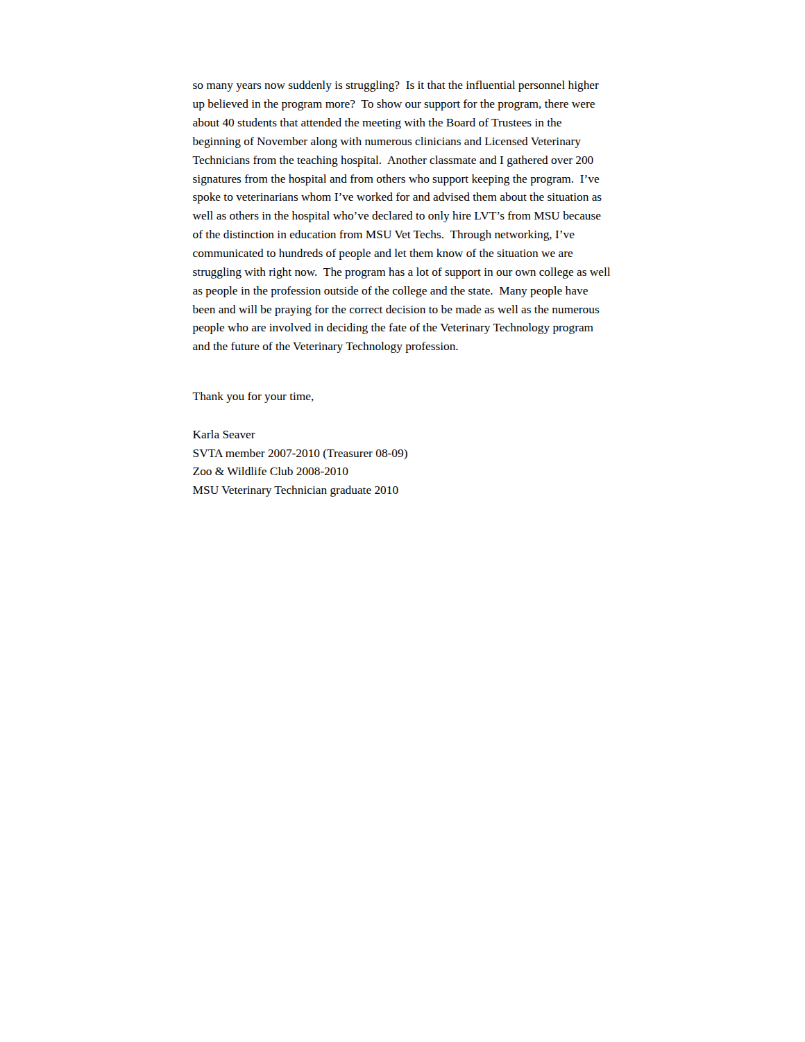so many years now suddenly is struggling? Is it that the influential personnel higher up believed in the program more? To show our support for the program, there were about 40 students that attended the meeting with the Board of Trustees in the beginning of November along with numerous clinicians and Licensed Veterinary Technicians from the teaching hospital. Another classmate and I gathered over 200 signatures from the hospital and from others who support keeping the program. I’ve spoke to veterinarians whom I’ve worked for and advised them about the situation as well as others in the hospital who’ve declared to only hire LVT’s from MSU because of the distinction in education from MSU Vet Techs. Through networking, I’ve communicated to hundreds of people and let them know of the situation we are struggling with right now. The program has a lot of support in our own college as well as people in the profession outside of the college and the state. Many people have been and will be praying for the correct decision to be made as well as the numerous people who are involved in deciding the fate of the Veterinary Technology program and the future of the Veterinary Technology profession.
Thank you for your time,
Karla Seaver
SVTA member 2007-2010 (Treasurer 08-09)
Zoo & Wildlife Club 2008-2010
MSU Veterinary Technician graduate 2010